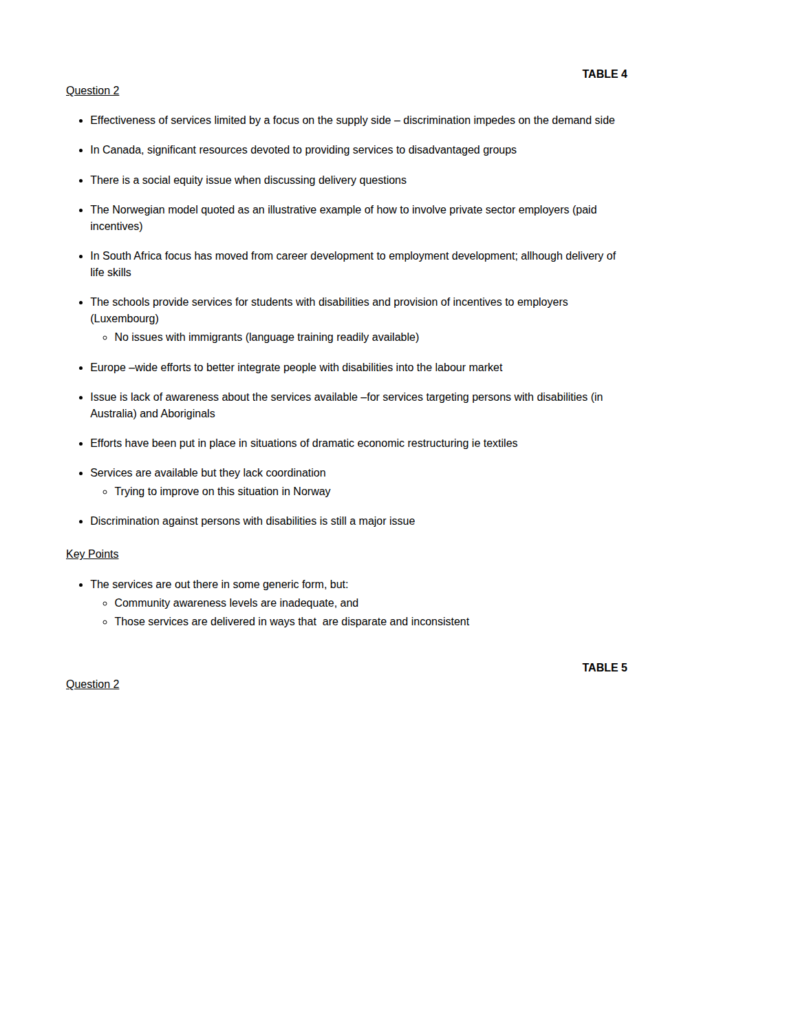TABLE 4
Question 2
Effectiveness of services limited by a focus on the supply side – discrimination impedes on the demand side
In Canada, significant resources devoted to providing services to disadvantaged groups
There is a social equity issue when discussing delivery questions
The Norwegian model quoted as an illustrative example of how to involve private sector employers (paid incentives)
In South Africa focus has moved from career development to employment development; allhough delivery of life skills
The schools provide services for students with disabilities and provision of incentives to employers (Luxembourg)
No issues with immigrants (language training readily available)
Europe –wide efforts to better integrate people with disabilities into the labour market
Issue is lack of awareness about the services available –for services targeting persons with disabilities (in Australia) and Aboriginals
Efforts have been put in place in situations of dramatic economic restructuring ie textiles
Services are available but they lack coordination
Trying to improve on this situation in Norway
Discrimination against persons with disabilities is still a major issue
Key Points
The services are out there in some generic form, but:
Community awareness levels are inadequate, and
Those services are delivered in ways that are disparate and inconsistent
TABLE 5
Question 2